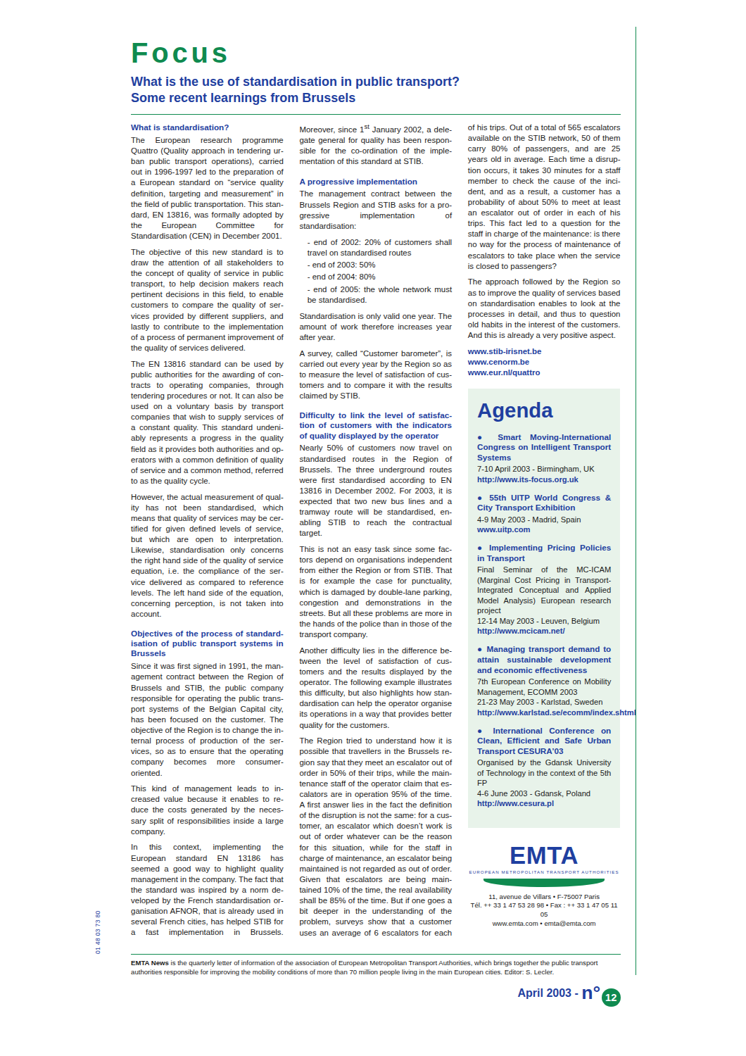Focus
What is the use of standardisation in public transport?
Some recent learnings from Brussels
What is standardisation?
The European research programme Quattro (Quality approach in tendering urban public transport operations), carried out in 1996-1997 led to the preparation of a European standard on “service quality definition, targeting and measurement” in the field of public transportation. This standard, EN 13816, was formally adopted by the European Committee for Standardisation (CEN) in December 2001.
The objective of this new standard is to draw the attention of all stakeholders to the concept of quality of service in public transport, to help decision makers reach pertinent decisions in this field, to enable customers to compare the quality of services provided by different suppliers, and lastly to contribute to the implementation of a process of permanent improvement of the quality of services delivered.
The EN 13816 standard can be used by public authorities for the awarding of contracts to operating companies, through tendering procedures or not. It can also be used on a voluntary basis by transport companies that wish to supply services of a constant quality. This standard undeniably represents a progress in the quality field as it provides both authorities and operators with a common definition of quality of service and a common method, referred to as the quality cycle.
However, the actual measurement of quality has not been standardised, which means that quality of services may be certified for given defined levels of service, but which are open to interpretation. Likewise, standardisation only concerns the right hand side of the quality of service equation, i.e. the compliance of the service delivered as compared to reference levels. The left hand side of the equation, concerning perception, is not taken into account.
Objectives of the process of standardisation of public transport systems in Brussels
Since it was first signed in 1991, the management contract between the Region of Brussels and STIB, the public company responsible for operating the public transport systems of the Belgian Capital city, has been focused on the customer. The objective of the Region is to change the internal process of production of the services, so as to ensure that the operating company becomes more consumer-oriented.
This kind of management leads to increased value because it enables to reduce the costs generated by the necessary split of responsibilities inside a large company.
In this context, implementing the European standard EN 13186 has seemed a good way to highlight quality management in the company. The fact that the standard was inspired by a norm developed by the French standardisation organisation AFNOR, that is already used in several French cities, has helped STIB for a fast implementation in Brussels. Moreover, since 1st January 2002, a delegate general for quality has been responsible for the co-ordination of the implementation of this standard at STIB.
A progressive implementation
The management contract between the Brussels Region and STIB asks for a progressive implementation of standardisation:
end of 2002: 20% of customers shall travel on standardised routes
end of 2003: 50%
end of 2004: 80%
end of 2005: the whole network must be standardised.
Standardisation is only valid one year. The amount of work therefore increases year after year.
A survey, called “Customer barometer”, is carried out every year by the Region so as to measure the level of satisfaction of customers and to compare it with the results claimed by STIB.
Difficulty to link the level of satisfaction of customers with the indicators of quality displayed by the operator
Nearly 50% of customers now travel on standardised routes in the Region of Brussels. The three underground routes were first standardised according to EN 13816 in December 2002. For 2003, it is expected that two new bus lines and a tramway route will be standardised, enabling STIB to reach the contractual target.
This is not an easy task since some factors depend on organisations independent from either the Region or from STIB. That is for example the case for punctuality, which is damaged by double-lane parking, congestion and demonstrations in the streets. But all these problems are more in the hands of the police than in those of the transport company.
Another difficulty lies in the difference between the level of satisfaction of customers and the results displayed by the operator. The following example illustrates this difficulty, but also highlights how standardisation can help the operator organise its operations in a way that provides better quality for the customers.
The Region tried to understand how it is possible that travellers in the Brussels region say that they meet an escalator out of order in 50% of their trips, while the maintenance staff of the operator claim that escalators are in operation 95% of the time. A first answer lies in the fact the definition of the disruption is not the same: for a customer, an escalator which doesn’t work is out of order whatever can be the reason for this situation, while for the staff in charge of maintenance, an escalator being maintained is not regarded as out of order. Given that escalators are being maintained 10% of the time, the real availability shall be 85% of the time. But if one goes a bit deeper in the understanding of the problem, surveys show that a customer uses an average of 6 escalators for each of his trips. Out of a total of 565 escalators available on the STIB network, 50 of them carry 80% of passengers, and are 25 years old in average. Each time a disruption occurs, it takes 30 minutes for a staff member to check the cause of the incident, and as a result, a customer has a probability of about 50% to meet at least an escalator out of order in each of his trips. This fact led to a question for the staff in charge of the maintenance: is there no way for the process of maintenance of escalators to take place when the service is closed to passengers?
The approach followed by the Region so as to improve the quality of services based on standardisation enables to look at the processes in detail, and thus to question old habits in the interest of the customers. And this is already a very positive aspect.
www.stib-irisnet.be www.cenorm.be www.eur.nl/quattro
Agenda
Smart Moving-International Congress on Intelligent Transport Systems
7-10 April 2003 - Birmingham, UK
http://www.its-focus.org.uk
55th UITP World Congress & City Transport Exhibition
4-9 May 2003 - Madrid, Spain
www.uitp.com
Implementing Pricing Policies in Transport
Final Seminar of the MC-ICAM (Marginal Cost Pricing in Transport-Integrated Conceptual and Applied Model Analysis) European research project
12-14 May 2003 - Leuven, Belgium
http://www.mcicam.net/
Managing transport demand to attain sustainable development and economic effectiveness
7th European Conference on Mobility Management, ECOMM 2003
21-23 May 2003 - Karlstad, Sweden
http://www.karlstad.se/ecomm/index.shtml
International Conference on Clean, Efficient and Safe Urban Transport CESURA’03
Organised by the Gdansk University of Technology in the context of the 5th FP
4-6 June 2003 - Gdansk, Poland
http://www.cesura.pl
EMTA
European Metropolitan Transport Authorities
11, avenue de Villars • F-75007 Paris
Tél. ++ 33 1 47 53 28 98 • Fax : ++ 33 1 47 05 11 05
www.emta.com • emta@emta.com
EMTA News is the quarterly letter of information of the association of European Metropolitan Transport Authorities, which brings together the public transport authorities responsible for improving the mobility conditions of more than 70 million people living in the main European cities. Editor: S. Lecler.
April 2003 - n°12
01 48 03 73 80